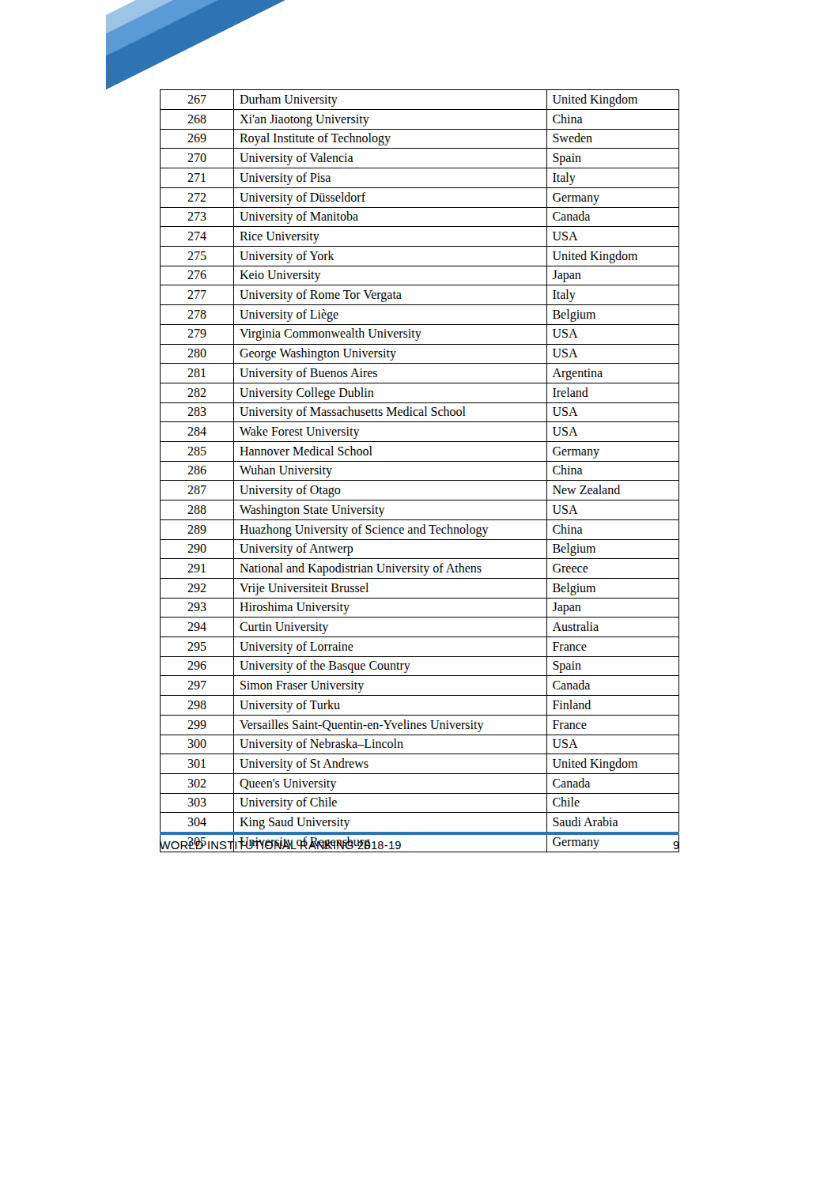| 267 | Durham University | United Kingdom |
| 268 | Xi'an Jiaotong University | China |
| 269 | Royal Institute of Technology | Sweden |
| 270 | University of Valencia | Spain |
| 271 | University of Pisa | Italy |
| 272 | University of Düsseldorf | Germany |
| 273 | University of Manitoba | Canada |
| 274 | Rice University | USA |
| 275 | University of York | United Kingdom |
| 276 | Keio University | Japan |
| 277 | University of Rome Tor Vergata | Italy |
| 278 | University of Liège | Belgium |
| 279 | Virginia Commonwealth University | USA |
| 280 | George Washington University | USA |
| 281 | University of Buenos Aires | Argentina |
| 282 | University College Dublin | Ireland |
| 283 | University of Massachusetts Medical School | USA |
| 284 | Wake Forest University | USA |
| 285 | Hannover Medical School | Germany |
| 286 | Wuhan University | China |
| 287 | University of Otago | New Zealand |
| 288 | Washington State University | USA |
| 289 | Huazhong University of Science and Technology | China |
| 290 | University of Antwerp | Belgium |
| 291 | National and Kapodistrian University of Athens | Greece |
| 292 | Vrije Universiteit Brussel | Belgium |
| 293 | Hiroshima University | Japan |
| 294 | Curtin University | Australia |
| 295 | University of Lorraine | France |
| 296 | University of the Basque Country | Spain |
| 297 | Simon Fraser University | Canada |
| 298 | University of Turku | Finland |
| 299 | Versailles Saint-Quentin-en-Yvelines University | France |
| 300 | University of Nebraska–Lincoln | USA |
| 301 | University of St Andrews | United Kingdom |
| 302 | Queen's University | Canada |
| 303 | University of Chile | Chile |
| 304 | King Saud University | Saudi Arabia |
| 305 | University of Regensburg | Germany |
WORLD INSTITUTIONAL RANKING 2018-19 9